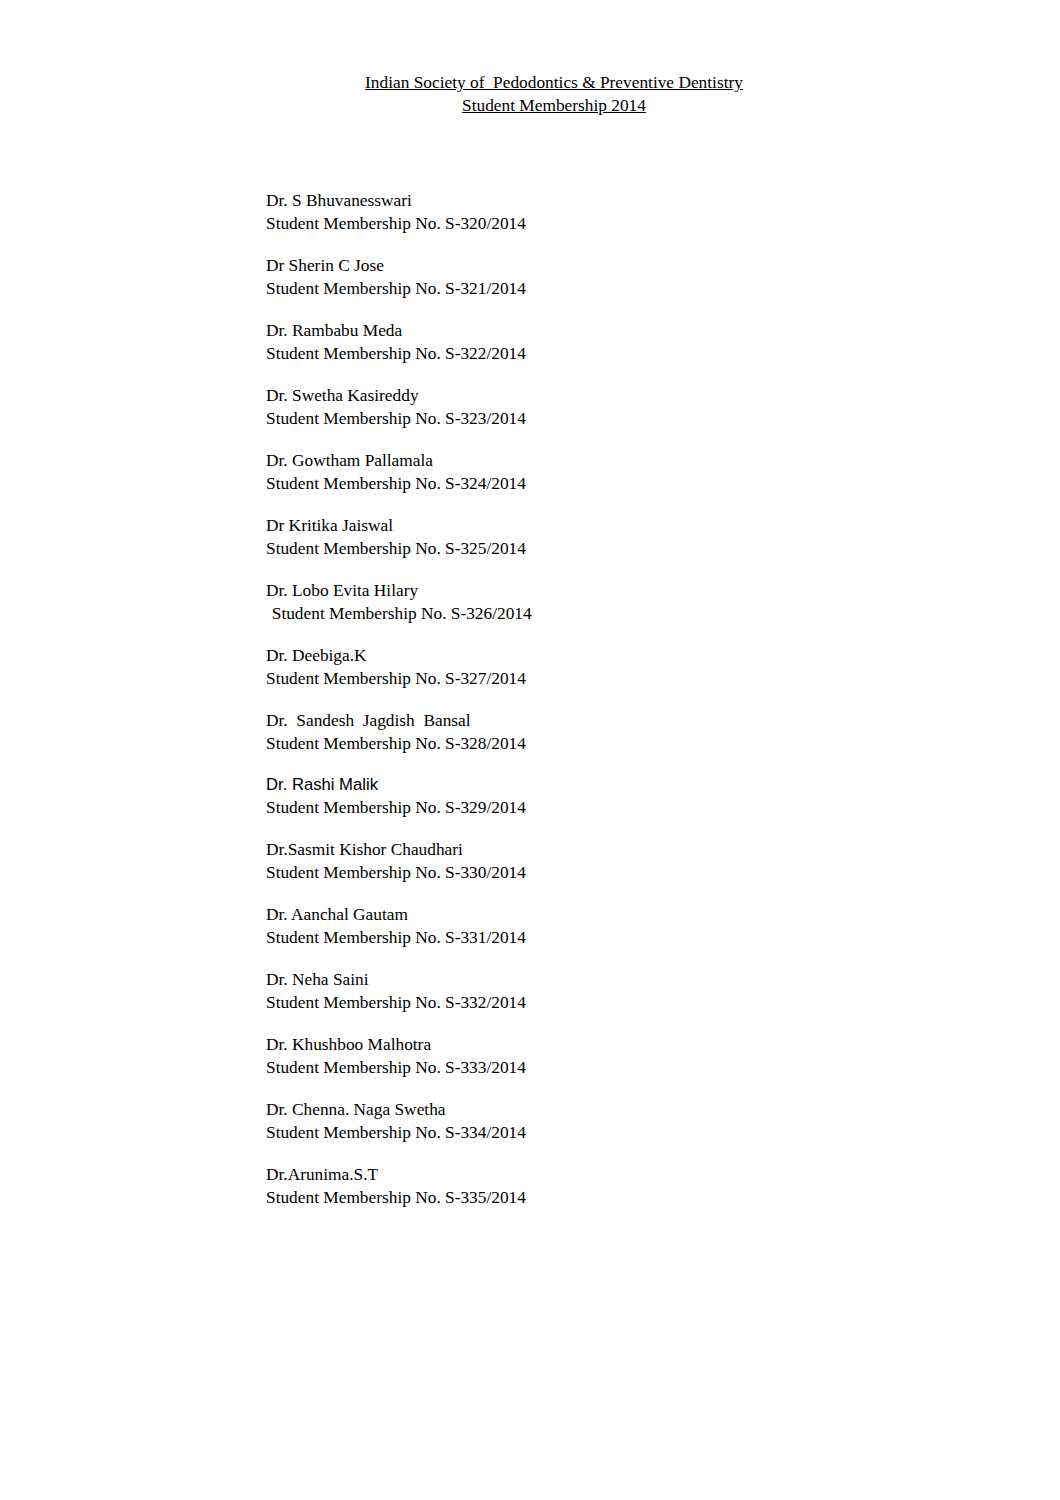Indian Society of Pedodontics & Preventive Dentistry
Student Membership 2014
Dr. S Bhuvanesswari Student Membership No. S-320/2014
Dr Sherin C Jose Student Membership No. S-321/2014
Dr. Rambabu Meda Student Membership No. S-322/2014
Dr. Swetha Kasireddy Student Membership No. S-323/2014
Dr. Gowtham Pallamala Student Membership No. S-324/2014
Dr Kritika Jaiswal Student Membership No. S-325/2014
Dr. Lobo Evita Hilary Student Membership No. S-326/2014
Dr. Deebiga.K Student Membership No. S-327/2014
Dr. Sandesh Jagdish Bansal Student Membership No. S-328/2014
Dr. Rashi Malik Student Membership No. S-329/2014
Dr.Sasmit Kishor Chaudhari Student Membership No. S-330/2014
Dr. Aanchal Gautam Student Membership No. S-331/2014
Dr. Neha Saini Student Membership No. S-332/2014
Dr. Khushboo Malhotra Student Membership No. S-333/2014
Dr. Chenna. Naga Swetha Student Membership No. S-334/2014
Dr.Arunima.S.T Student Membership No. S-335/2014